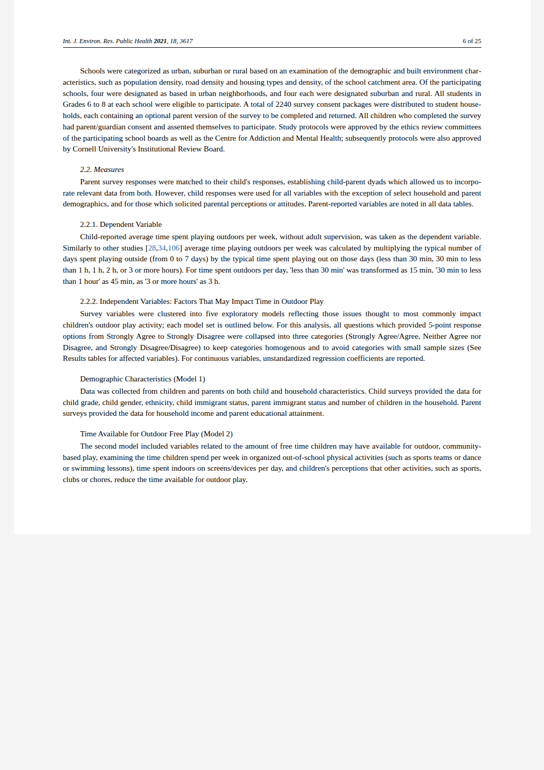Int. J. Environ. Res. Public Health 2021, 18, 3617 6 of 25
Schools were categorized as urban, suburban or rural based on an examination of the demographic and built environment characteristics, such as population density, road density and housing types and density, of the school catchment area. Of the participating schools, four were designated as based in urban neighborhoods, and four each were designated suburban and rural. All students in Grades 6 to 8 at each school were eligible to participate. A total of 2240 survey consent packages were distributed to student households, each containing an optional parent version of the survey to be completed and returned. All children who completed the survey had parent/guardian consent and assented themselves to participate. Study protocols were approved by the ethics review committees of the participating school boards as well as the Centre for Addiction and Mental Health; subsequently protocols were also approved by Cornell University's Institutional Review Board.
2.2. Measures
Parent survey responses were matched to their child's responses, establishing child-parent dyads which allowed us to incorporate relevant data from both. However, child responses were used for all variables with the exception of select household and parent demographics, and for those which solicited parental perceptions or attitudes. Parent-reported variables are noted in all data tables.
2.2.1. Dependent Variable
Child-reported average time spent playing outdoors per week, without adult supervision, was taken as the dependent variable. Similarly to other studies [28,34,106] average time playing outdoors per week was calculated by multiplying the typical number of days spent playing outside (from 0 to 7 days) by the typical time spent playing out on those days (less than 30 min, 30 min to less than 1 h, 1 h, 2 h, or 3 or more hours). For time spent outdoors per day, 'less than 30 min' was transformed as 15 min, '30 min to less than 1 hour' as 45 min, as '3 or more hours' as 3 h.
2.2.2. Independent Variables: Factors That May Impact Time in Outdoor Play
Survey variables were clustered into five exploratory models reflecting those issues thought to most commonly impact children's outdoor play activity; each model set is outlined below. For this analysis, all questions which provided 5-point response options from Strongly Agree to Strongly Disagree were collapsed into three categories (Strongly Agree/Agree, Neither Agree nor Disagree, and Strongly Disagree/Disagree) to keep categories homogenous and to avoid categories with small sample sizes (See Results tables for affected variables). For continuous variables, unstandardized regression coefficients are reported.
Demographic Characteristics (Model 1)
Data was collected from children and parents on both child and household characteristics. Child surveys provided the data for child grade, child gender, ethnicity, child immigrant status, parent immigrant status and number of children in the household. Parent surveys provided the data for household income and parent educational attainment.
Time Available for Outdoor Free Play (Model 2)
The second model included variables related to the amount of free time children may have available for outdoor, community-based play, examining the time children spend per week in organized out-of-school physical activities (such as sports teams or dance or swimming lessons), time spent indoors on screens/devices per day, and children's perceptions that other activities, such as sports, clubs or chores, reduce the time available for outdoor play.